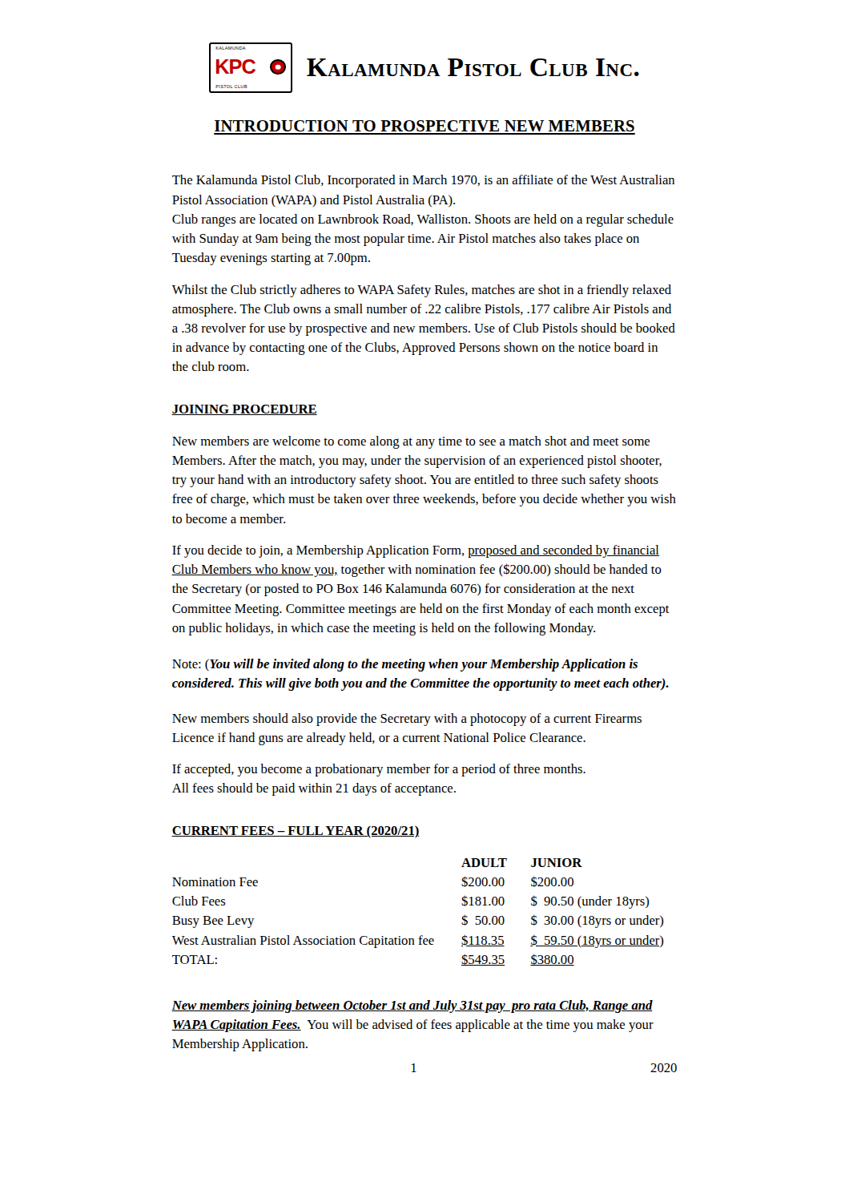KALAMUNDA KPC PISTOL CLUB
Kalamunda Pistol Club Inc.
INTRODUCTION TO PROSPECTIVE NEW MEMBERS
The Kalamunda Pistol Club, Incorporated in March 1970, is an affiliate of the West Australian Pistol Association (WAPA) and Pistol Australia (PA).
Club ranges are located on Lawnbrook Road, Walliston. Shoots are held on a regular schedule with Sunday at 9am being the most popular time. Air Pistol matches also takes place on Tuesday evenings starting at 7.00pm.
Whilst the Club strictly adheres to WAPA Safety Rules, matches are shot in a friendly relaxed atmosphere. The Club owns a small number of .22 calibre Pistols, .177 calibre Air Pistols and a .38 revolver for use by prospective and new members. Use of Club Pistols should be booked in advance by contacting one of the Clubs, Approved Persons shown on the notice board in the club room.
JOINING PROCEDURE
New members are welcome to come along at any time to see a match shot and meet some Members. After the match, you may, under the supervision of an experienced pistol shooter, try your hand with an introductory safety shoot. You are entitled to three such safety shoots free of charge, which must be taken over three weekends, before you decide whether you wish to become a member.
If you decide to join, a Membership Application Form, proposed and seconded by financial Club Members who know you, together with nomination fee ($200.00) should be handed to the Secretary (or posted to PO Box 146 Kalamunda 6076) for consideration at the next Committee Meeting. Committee meetings are held on the first Monday of each month except on public holidays, in which case the meeting is held on the following Monday.
Note: (You will be invited along to the meeting when your Membership Application is considered. This will give both you and the Committee the opportunity to meet each other).
New members should also provide the Secretary with a photocopy of a current Firearms Licence if hand guns are already held, or a current National Police Clearance.
If accepted, you become a probationary member for a period of three months.
All fees should be paid within 21 days of acceptance.
CURRENT FEES – FULL YEAR (2020/21)
| | ADULT | JUNIOR |
| --- | --- | --- |
| Nomination Fee | $200.00 | $200.00 |
| Club Fees | $181.00 | $ 90.50 (under 18yrs) |
| Busy Bee Levy | $ 50.00 | $ 30.00 (18yrs or under) |
| West Australian Pistol Association Capitation fee | $118.35 | $ 59.50 (18yrs or under) |
| TOTAL: | $549.35 | $380.00 |
New members joining between October 1 st and July 31 st pay pro rata Club, Range and WAPA Capitation Fees. You will be advised of fees applicable at the time you make your Membership Application.
1 2020